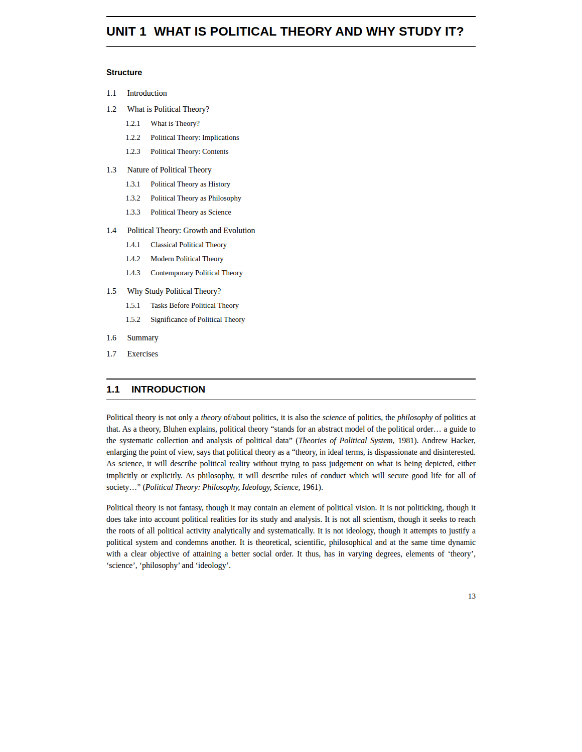UNIT 1 WHAT IS POLITICAL THEORY AND WHY STUDY IT?
Structure
1.1 Introduction
1.2 What is Political Theory?
1.2.1 What is Theory?
1.2.2 Political Theory: Implications
1.2.3 Political Theory: Contents
1.3 Nature of Political Theory
1.3.1 Political Theory as History
1.3.2 Political Theory as Philosophy
1.3.3 Political Theory as Science
1.4 Political Theory: Growth and Evolution
1.4.1 Classical Political Theory
1.4.2 Modern Political Theory
1.4.3 Contemporary Political Theory
1.5 Why Study Political Theory?
1.5.1 Tasks Before Political Theory
1.5.2 Significance of Political Theory
1.6 Summary
1.7 Exercises
1.1 INTRODUCTION
Political theory is not only a theory of/about politics, it is also the science of politics, the philosophy of politics at that. As a theory, Bluhen explains, political theory “stands for an abstract model of the political order… a guide to the systematic collection and analysis of political data” (Theories of Political System, 1981). Andrew Hacker, enlarging the point of view, says that political theory as a “theory, in ideal terms, is dispassionate and disinterested. As science, it will describe political reality without trying to pass judgement on what is being depicted, either implicitly or explicitly. As philosophy, it will describe rules of conduct which will secure good life for all of society…” (Political Theory: Philosophy, Ideology, Science, 1961).
Political theory is not fantasy, though it may contain an element of political vision. It is not politicking, though it does take into account political realities for its study and analysis. It is not all scientism, though it seeks to reach the roots of all political activity analytically and systematically. It is not ideology, though it attempts to justify a political system and condemns another. It is theoretical, scientific, philosophical and at the same time dynamic with a clear objective of attaining a better social order. It thus, has in varying degrees, elements of ‘theory’, ‘science’, ‘philosophy’ and ‘ideology’.
13